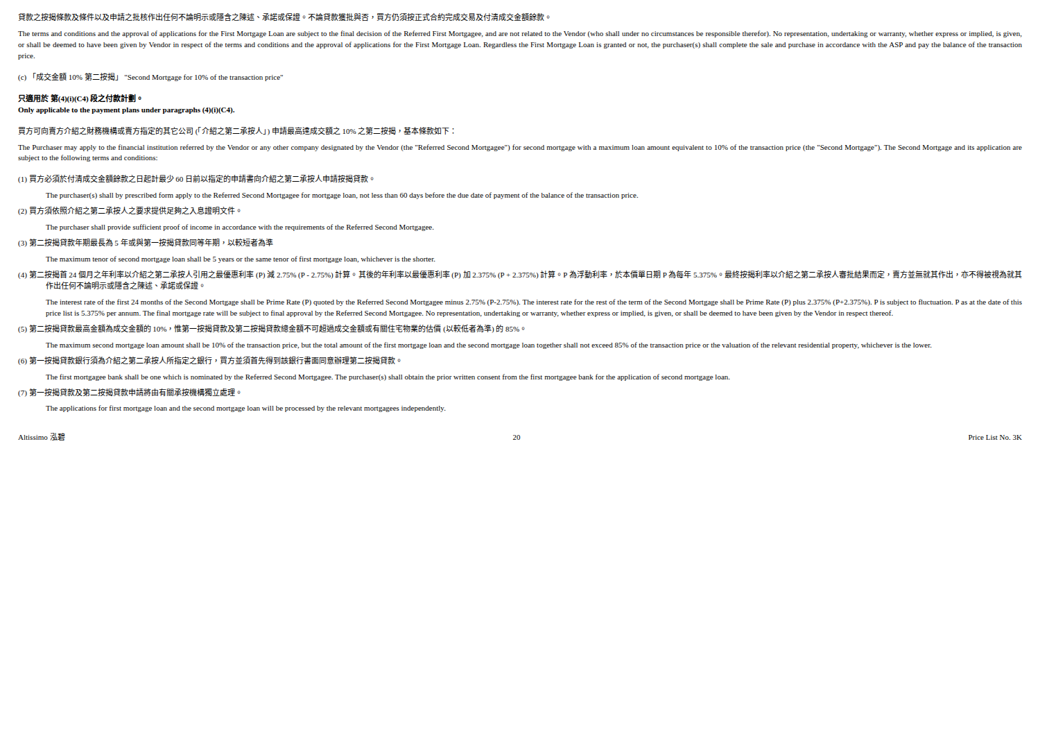貸款之按揭條款及條件以及申請之批核作出任何不論明示或隱含之陳述、承諾或保證。不論貸款獲批與否，買方仍須按正式合約完成交易及付清成交金額餘款。
The terms and conditions and the approval of applications for the First Mortgage Loan are subject to the final decision of the Referred First Mortgagee, and are not related to the Vendor (who shall under no circumstances be responsible therefor). No representation, undertaking or warranty, whether express or implied, is given, or shall be deemed to have been given by Vendor in respect of the terms and conditions and the approval of applications for the First Mortgage Loan. Regardless the First Mortgage Loan is granted or not, the purchaser(s) shall complete the sale and purchase in accordance with the ASP and pay the balance of the transaction price.
(c) 「成交金額 10% 第二按揭」 "Second Mortgage for 10% of the transaction price"
只適用於 第(4)(i)(C4) 段之付款計劃。
Only applicable to the payment plans under paragraphs (4)(i)(C4).
買方可向賣方介紹之財務機構或賣方指定的其它公司 (「介紹之第二承按人」) 申請最高達成交額之 10% 之第二按揭，基本條款如下：
The Purchaser may apply to the financial institution referred by the Vendor or any other company designated by the Vendor (the "Referred Second Mortgagee") for second mortgage with a maximum loan amount equivalent to 10% of the transaction price (the "Second Mortgage"). The Second Mortgage and its application are subject to the following terms and conditions:
(1) 買方必須於付清成交金額餘款之日起計最少 60 日前以指定的申請書向介紹之第二承按人申請按揭貸款。
The purchaser(s) shall by prescribed form apply to the Referred Second Mortgagee for mortgage loan, not less than 60 days before the due date of payment of the balance of the transaction price.
(2) 買方須依照介紹之第二承按人之要求提供足夠之入息證明文件。
The purchaser shall provide sufficient proof of income in accordance with the requirements of the Referred Second Mortgagee.
(3) 第二按揭貸款年期最長為 5 年或與第一按揭貸款同等年期，以較短者為準
The maximum tenor of second mortgage loan shall be 5 years or the same tenor of first mortgage loan, whichever is the shorter.
(4) 第二按揭首 24 個月之年利率以介紹之第二承按人引用之最優惠利率 (P) 減 2.75% (P - 2.75%) 計算。其後的年利率以最優惠利率 (P) 加 2.375% (P + 2.375%) 計算。P 為浮動利率，於本價單日期 P 為每年 5.375%。最終按揭利率以介紹之第二承按人審批結果而定，賣方並無就其作出，亦不得被視為就其作出任何不論明示或隱含之陳述、承諾或保證。
The interest rate of the first 24 months of the Second Mortgage shall be Prime Rate (P) quoted by the Referred Second Mortgagee minus 2.75% (P-2.75%). The interest rate for the rest of the term of the Second Mortgage shall be Prime Rate (P) plus 2.375% (P+2.375%). P is subject to fluctuation. P as at the date of this price list is 5.375% per annum. The final mortgage rate will be subject to final approval by the Referred Second Mortgagee. No representation, undertaking or warranty, whether express or implied, is given, or shall be deemed to have been given by the Vendor in respect thereof.
(5) 第二按揭貸款最高金額為成交金額的 10%，惟第一按揭貸款及第二按揭貸款總金額不可超過成交金額或有關住宅物業的估價 (以較低者為準) 的 85%。
The maximum second mortgage loan amount shall be 10% of the transaction price, but the total amount of the first mortgage loan and the second mortgage loan together shall not exceed 85% of the transaction price or the valuation of the relevant residential property, whichever is the lower.
(6) 第一按揭貸款銀行須為介紹之第二承按人所指定之銀行，買方並須首先得到該銀行書面同意辦理第二按揭貸款。
The first mortgagee bank shall be one which is nominated by the Referred Second Mortgagee. The purchaser(s) shall obtain the prior written consent from the first mortgagee bank for the application of second mortgage loan.
(7) 第一按揭貸款及第二按揭貸款申請將由有關承按機構獨立處理。
The applications for first mortgage loan and the second mortgage loan will be processed by the relevant mortgagees independently.
Altissimo 泓碧
20
Price List No. 3K